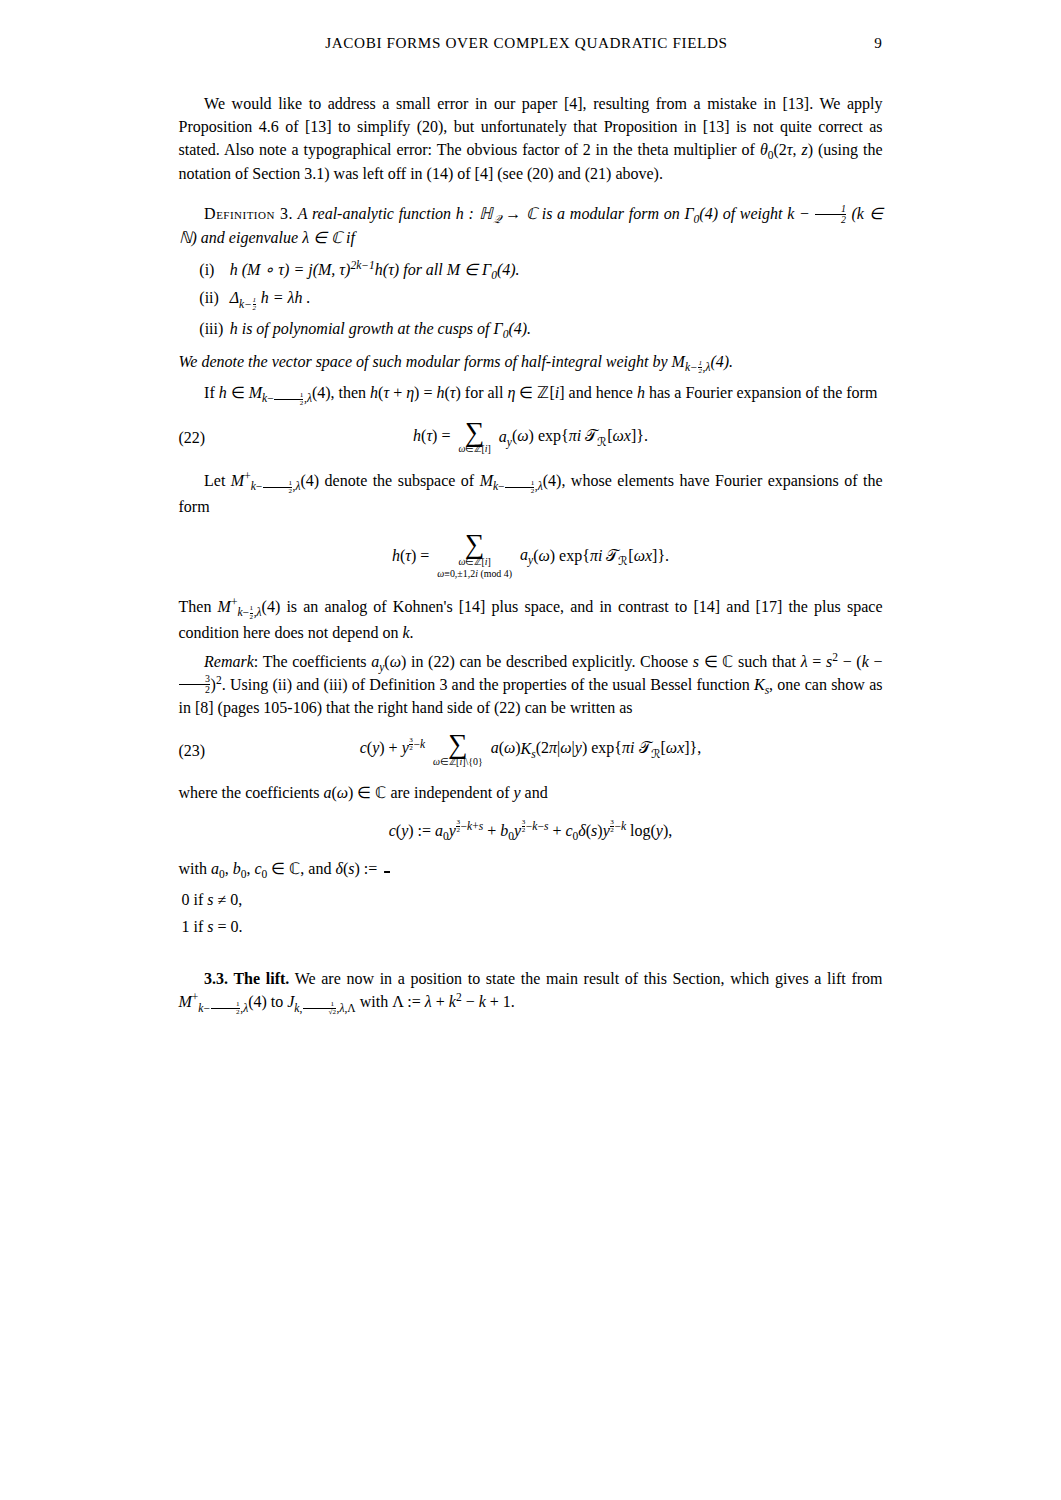JACOBI FORMS OVER COMPLEX QUADRATIC FIELDS 9
We would like to address a small error in our paper [4], resulting from a mistake in [13]. We apply Proposition 4.6 of [13] to simplify (20), but unfortunately that Proposition in [13] is not quite correct as stated. Also note a typographical error: The obvious factor of 2 in the theta multiplier of θ0(2τ, z) (using the notation of Section 3.1) was left off in (14) of [4] (see (20) and (21) above).
Definition 3. A real-analytic function h : ℍ𝒬 → ℂ is a modular form on Γ0(4) of weight k − 12 (k ∈ ℕ) and eigenvalue λ ∈ ℂ if
(i) h (M ∘ τ) = j(M, τ)2k−1h(τ) for all M ∈ Γ0(4).
(ii) Δk−12 h = λh .
(iii) h is of polynomial growth at the cusps of Γ0(4).
We denote the vector space of such modular forms of half-integral weight by Mk−12,λ(4).
If h ∈ Mk−12,λ(4), then h(τ + η) = h(τ) for all η ∈ ℤ[i] and hence h has a Fourier expansion of the form
(22) h(τ) = ∑ω∈ℤ[i] ay(ω) exp{πi 𝒯ℛ[ωx]}.
Let M+k−12,λ(4) denote the subspace of Mk−12,λ(4), whose elements have Fourier expansions of the form
h(τ) = ∑ω∈ℤ[i]
ω≡0,±1,2i (mod 4) ay(ω) exp{πi 𝒯ℛ[ωx]}.
Then M+k−12,λ(4) is an analog of Kohnen's [14] plus space, and in contrast to [14] and [17] the plus space condition here does not depend on k.
Remark: The coefficients ay(ω) in (22) can be described explicitly. Choose s ∈ ℂ such that λ = s2 − (k − 32)2. Using (ii) and (iii) of Definition 3 and the properties of the usual Bessel function Ks, one can show as in [8] (pages 105-106) that the right hand side of (22) can be written as
(23) c(y) + y32−k ∑ω∈ℤ[i]\{0} a(ω)Ks(2π|ω|y) exp{πi 𝒯ℛ[ωx]},
where the coefficients a(ω) ∈ ℂ are independent of y and
c(y) := a0y32−k+s + b0y32−k−s + c0δ(s)y32−k log(y),
with a0, b0, c0 ∈ ℂ, and δ(s) :=
| 0 | if s ≠ 0, |
| 1 | if s = 0. |
3.3. The lift. We are now in a position to state the main result of this Section, which gives a lift from M+k−12,λ(4) to Jk,1√2,λ,Λ with Λ := λ + k2 − k + 1.